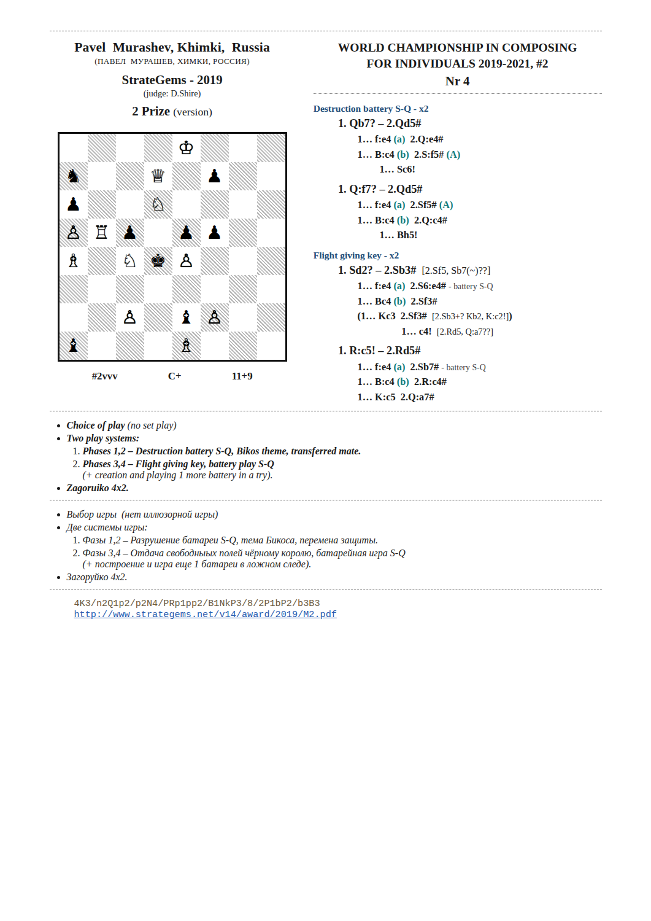Pavel Murashev, Khimki, Russia
(ПАВЕЛ МУРАШЕВ, ХИМКИ, РОССИЯ)
StrateGems - 2019
(judge: D.Shire)
2 Prize (version)
| | | | | ♔ | | | |
| ♞ | | | ♕ | | ♟ | | |
| ♟ | | | ♘ | | | | |
| ♙ | ♖ | ♟ | | ♟ | ♟ | | |
| ♗ | | ♘ | ♚ | ♙ | | | |
| | | ♙ | | ♝ | ♙ | | |
| ♝ | | | | ♗ | | | |
#2vvv C+ 11+9
WORLD CHAMPIONSHIP IN COMPOSING
FOR INDIVIDUALS 2019-2021, #2
Nr 4
Destruction battery S-Q - x2
1. Qb7? – 2.Qd5#
1… f:e4 (a) 2.Q:e4#
1… B:c4 (b) 2.S:f5# (A)
1… Sc6!
1. Q:f7? – 2.Qd5#
1… f:e4 (a) 2.Sf5# (A)
1… B:c4 (b) 2.Q:c4#
1… Bh5!
Flight giving key - x2
1. Sd2? – 2.Sb3# [2.Sf5, Sb7(~)??]
1… f:e4 (a) 2.S6:e4# - battery S-Q
1… Bc4 (b) 2.Sf3#
(1… Kc3 2.Sf3# [2.Sb3+? Kb2, K:c2!])
1… c4! [2.Rd5, Q:a7??]
1. R:c5! – 2.Rd5#
1… f:e4 (a) 2.Sb7# - battery S-Q
1… B:c4 (b) 2.R:c4#
1… K:c5 2.Q:a7#
Choice of play (no set play)
Two play systems:
Phases 1,2 – Destruction battery S-Q, Bikos theme, transferred mate.
Phases 3,4 – Flight giving key, battery play S-Q
(+ creation and playing 1 more battery in a try).
Zagoruiko 4x2.
Выбор игры (нет иллюзорной игры)
Две системы игры:
Фазы 1,2 – Разрушение батареи S-Q, тема Бикоса, перемена защиты.
Фазы 3,4 – Отдача свободныых полей чёрному королю, батарейная игра S-Q
(+ построение и игра еще 1 батареи в ложном следе).
Загоруйко 4x2.
4K3/n2Q1p2/p2N4/PRp1pp2/B1NkP3/8/2P1bP2/b3B3
http://www.strategems.net/v14/award/2019/M2.pdf